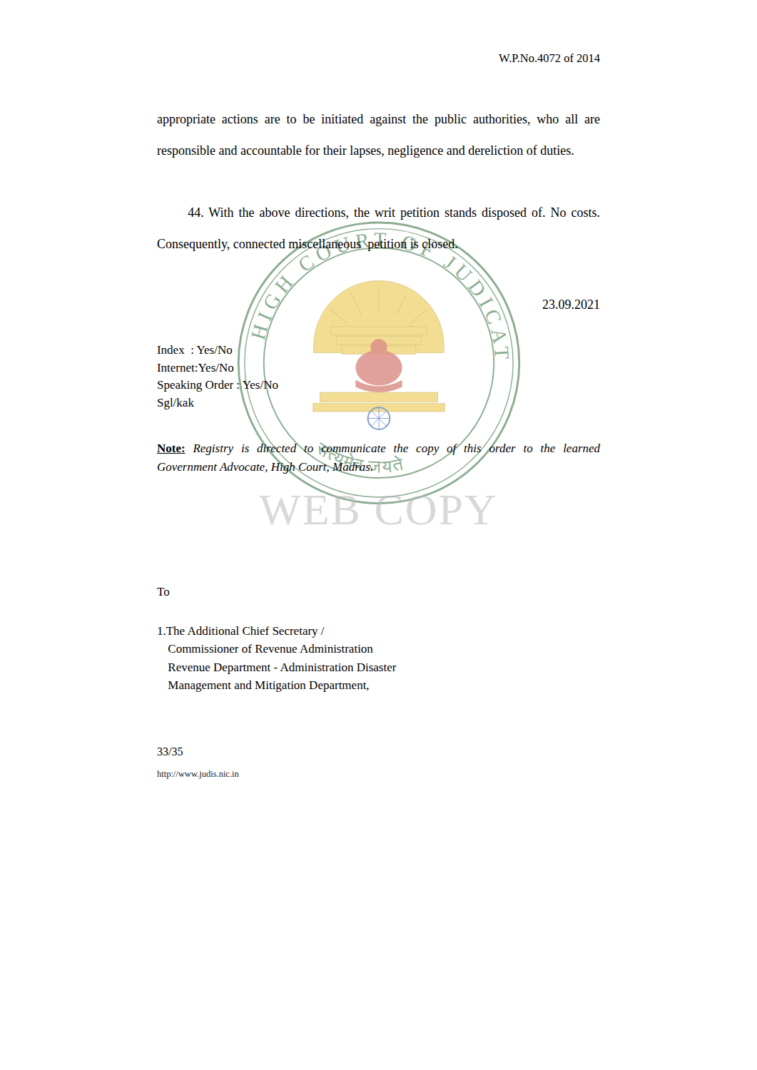HIGH COURT OF JUDICATURE MADRAS सत्यमेव जयते
WEB COPY
W.P.No.4072 of 2014
appropriate actions are to be initiated against the public authorities, who all are responsible and accountable for their lapses, negligence and dereliction of duties.
44. With the above directions, the writ petition stands disposed of. No costs. Consequently, connected miscellaneous petition is closed.
23.09.2021
Index : Yes/No
Internet:Yes/No
Speaking Order : Yes/No
Sgl/kak
Note: Registry is directed to communicate the copy of this order to the learned Government Advocate, High Court, Madras.
To
1.The Additional Chief Secretary /
Commissioner of Revenue Administration
Revenue Department - Administration Disaster
Management and Mitigation Department,
33/35
http://www.judis.nic.in